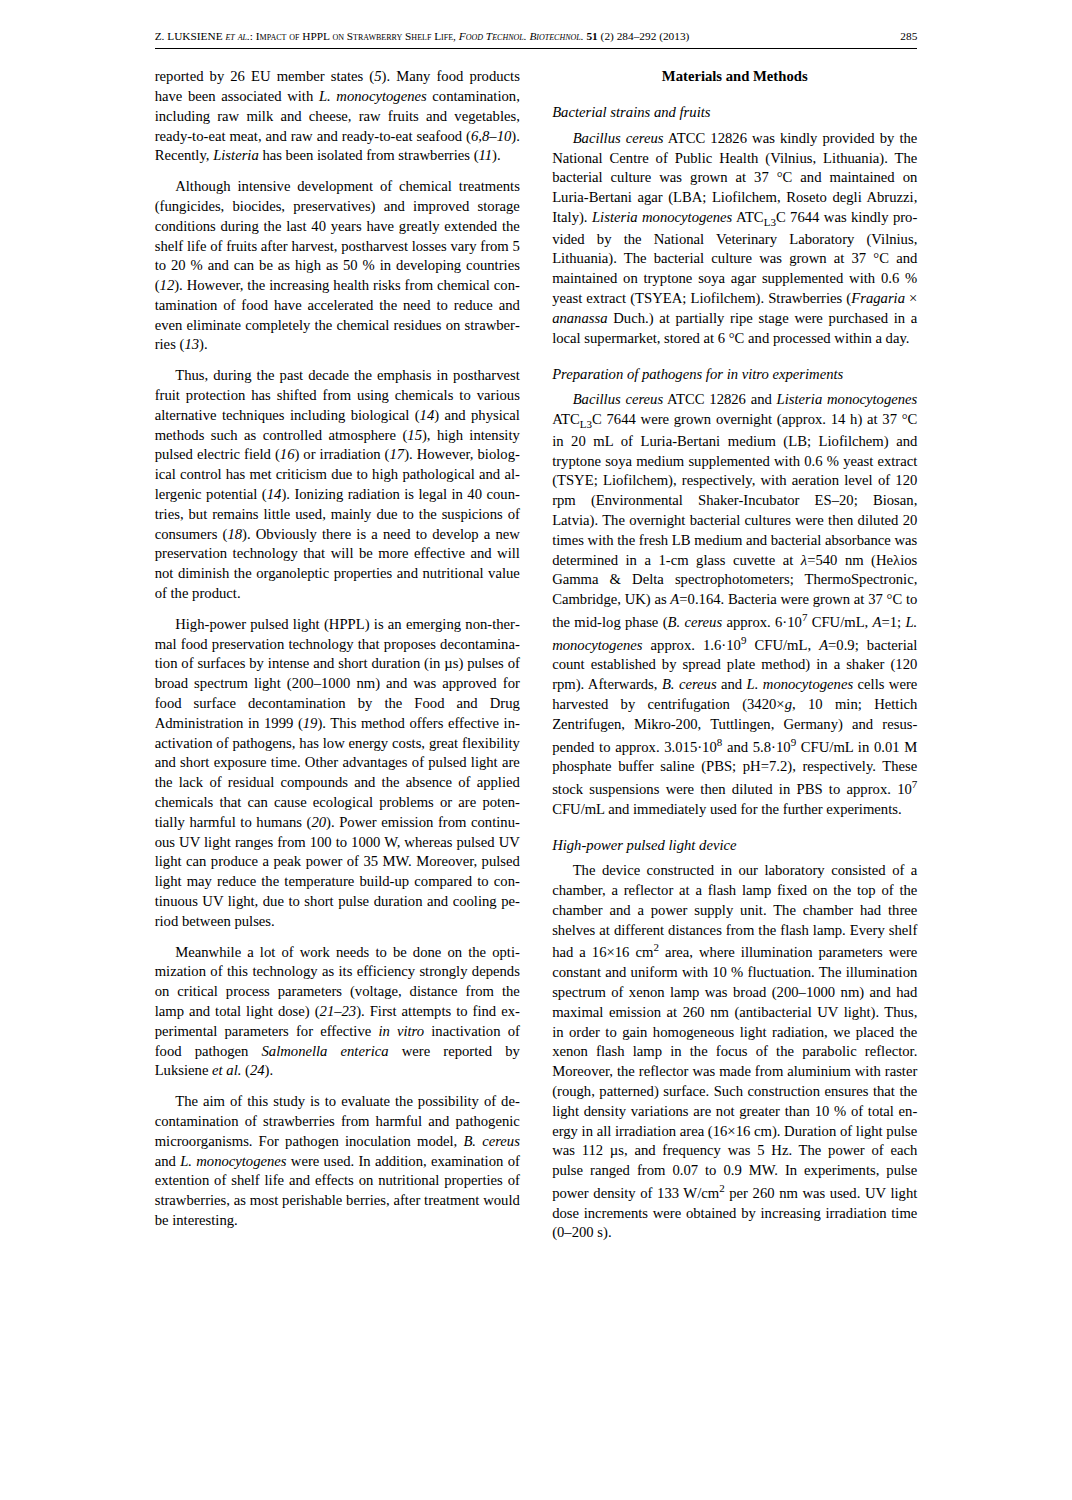Z. LUKSIENE et al.: Impact of HPPL on Strawberry Shelf Life, Food Technol. Biotechnol. 51 (2) 284–292 (2013) 285
reported by 26 EU member states (5). Many food products have been associated with L. monocytogenes contamination, including raw milk and cheese, raw fruits and vegetables, ready-to-eat meat, and raw and ready-to-eat seafood (6,8–10). Recently, Listeria has been isolated from strawberries (11).
Although intensive development of chemical treatments (fungicides, biocides, preservatives) and improved storage conditions during the last 40 years have greatly extended the shelf life of fruits after harvest, postharvest losses vary from 5 to 20 % and can be as high as 50 % in developing countries (12). However, the increasing health risks from chemical contamination of food have accelerated the need to reduce and even eliminate completely the chemical residues on strawberries (13).
Thus, during the past decade the emphasis in postharvest fruit protection has shifted from using chemicals to various alternative techniques including biological (14) and physical methods such as controlled atmosphere (15), high intensity pulsed electric field (16) or irradiation (17). However, biological control has met criticism due to high pathological and allergenic potential (14). Ionizing radiation is legal in 40 countries, but remains little used, mainly due to the suspicions of consumers (18). Obviously there is a need to develop a new preservation technology that will be more effective and will not diminish the organoleptic properties and nutritional value of the product.
High-power pulsed light (HPPL) is an emerging non-thermal food preservation technology that proposes decontamination of surfaces by intense and short duration (in µs) pulses of broad spectrum light (200–1000 nm) and was approved for food surface decontamination by the Food and Drug Administration in 1999 (19). This method offers effective inactivation of pathogens, has low energy costs, great flexibility and short exposure time. Other advantages of pulsed light are the lack of residual compounds and the absence of applied chemicals that can cause ecological problems or are potentially harmful to humans (20). Power emission from continuous UV light ranges from 100 to 1000 W, whereas pulsed UV light can produce a peak power of 35 MW. Moreover, pulsed light may reduce the temperature build-up compared to continuous UV light, due to short pulse duration and cooling period between pulses.
Meanwhile a lot of work needs to be done on the optimization of this technology as its efficiency strongly depends on critical process parameters (voltage, distance from the lamp and total light dose) (21–23). First attempts to find experimental parameters for effective in vitro inactivation of food pathogen Salmonella enterica were reported by Luksiene et al. (24).
The aim of this study is to evaluate the possibility of decontamination of strawberries from harmful and pathogenic microorganisms. For pathogen inoculation model, B. cereus and L. monocytogenes were used. In addition, examination of extention of shelf life and effects on nutritional properties of strawberries, as most perishable berries, after treatment would be interesting.
Materials and Methods
Bacterial strains and fruits
Bacillus cereus ATCC 12826 was kindly provided by the National Centre of Public Health (Vilnius, Lithuania). The bacterial culture was grown at 37 °C and maintained on Luria-Bertani agar (LBA; Liofilchem, Roseto degli Abruzzi, Italy). Listeria monocytogenes ATCL3 C 7644 was kindly provided by the National Veterinary Laboratory (Vilnius, Lithuania). The bacterial culture was grown at 37 °C and maintained on tryptone soya agar supplemented with 0.6 % yeast extract (TSYEA; Liofilchem). Strawberries (Fragaria × ananassa Duch.) at partially ripe stage were purchased in a local supermarket, stored at 6 °C and processed within a day.
Preparation of pathogens for in vitro experiments
Bacillus cereus ATCC 12826 and Listeria monocytogenes ATCL3 C 7644 were grown overnight (approx. 14 h) at 37 °C in 20 mL of Luria-Bertani medium (LB; Liofilchem) and tryptone soya medium supplemented with 0.6 % yeast extract (TSYE; Liofilchem), respectively, with aeration level of 120 rpm (Environmental Shaker-Incubator ES–20; Biosan, Latvia). The overnight bacterial cultures were then diluted 20 times with the fresh LB medium and bacterial absorbance was determined in a 1-cm glass cuvette at λ=540 nm (Heλios Gamma & Delta spectrophotometers; ThermoSpectronic, Cambridge, UK) as A=0.164. Bacteria were grown at 37 °C to the mid-log phase (B. cereus approx. 6·107 CFU/mL, A=1; L. monocytogenes approx. 1.6·109 CFU/mL, A=0.9; bacterial count established by spread plate method) in a shaker (120 rpm). Afterwards, B. cereus and L. monocytogenes cells were harvested by centrifugation (3420×g, 10 min; Hettich Zentrifugen, Mikro-200, Tuttlingen, Germany) and resuspended to approx. 3.015·108 and 5.8·109 CFU/mL in 0.01 M phosphate buffer saline (PBS; pH=7.2), respectively. These stock suspensions were then diluted in PBS to approx. 107 CFU/mL and immediately used for the further experiments.
High-power pulsed light device
The device constructed in our laboratory consisted of a chamber, a reflector at a flash lamp fixed on the top of the chamber and a power supply unit. The chamber had three shelves at different distances from the flash lamp. Every shelf had a 16×16 cm2 area, where illumination parameters were constant and uniform with 10 % fluctuation. The illumination spectrum of xenon lamp was broad (200–1000 nm) and had maximal emission at 260 nm (antibacterial UV light). Thus, in order to gain homogeneous light radiation, we placed the xenon flash lamp in the focus of the parabolic reflector. Moreover, the reflector was made from aluminium with raster (rough, patterned) surface. Such construction ensures that the light density variations are not greater than 10 % of total energy in all irradiation area (16×16 cm). Duration of light pulse was 112 µs, and frequency was 5 Hz. The power of each pulse ranged from 0.07 to 0.9 MW. In experiments, pulse power density of 133 W/cm2 per 260 nm was used. UV light dose increments were obtained by increasing irradiation time (0–200 s).